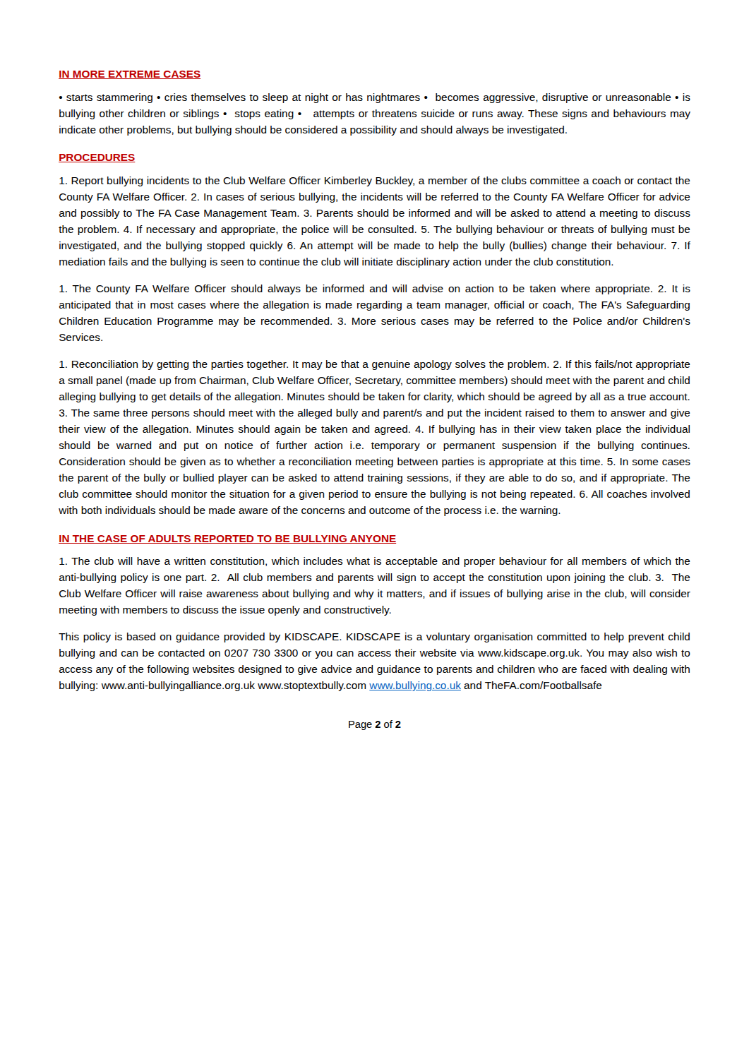IN MORE EXTREME CASES
• starts stammering • cries themselves to sleep at night or has nightmares • becomes aggressive, disruptive or unreasonable • is bullying other children or siblings • stops eating • attempts or threatens suicide or runs away. These signs and behaviours may indicate other problems, but bullying should be considered a possibility and should always be investigated.
PROCEDURES
1. Report bullying incidents to the Club Welfare Officer Kimberley Buckley, a member of the clubs committee a coach or contact the County FA Welfare Officer. 2. In cases of serious bullying, the incidents will be referred to the County FA Welfare Officer for advice and possibly to The FA Case Management Team. 3. Parents should be informed and will be asked to attend a meeting to discuss the problem. 4. If necessary and appropriate, the police will be consulted. 5. The bullying behaviour or threats of bullying must be investigated, and the bullying stopped quickly 6. An attempt will be made to help the bully (bullies) change their behaviour. 7. If mediation fails and the bullying is seen to continue the club will initiate disciplinary action under the club constitution.
1. The County FA Welfare Officer should always be informed and will advise on action to be taken where appropriate. 2. It is anticipated that in most cases where the allegation is made regarding a team manager, official or coach, The FA's Safeguarding Children Education Programme may be recommended. 3. More serious cases may be referred to the Police and/or Children's Services.
1. Reconciliation by getting the parties together. It may be that a genuine apology solves the problem. 2. If this fails/not appropriate a small panel (made up from Chairman, Club Welfare Officer, Secretary, committee members) should meet with the parent and child alleging bullying to get details of the allegation. Minutes should be taken for clarity, which should be agreed by all as a true account. 3. The same three persons should meet with the alleged bully and parent/s and put the incident raised to them to answer and give their view of the allegation. Minutes should again be taken and agreed. 4. If bullying has in their view taken place the individual should be warned and put on notice of further action i.e. temporary or permanent suspension if the bullying continues. Consideration should be given as to whether a reconciliation meeting between parties is appropriate at this time. 5. In some cases the parent of the bully or bullied player can be asked to attend training sessions, if they are able to do so, and if appropriate. The club committee should monitor the situation for a given period to ensure the bullying is not being repeated. 6. All coaches involved with both individuals should be made aware of the concerns and outcome of the process i.e. the warning.
IN THE CASE OF ADULTS REPORTED TO BE BULLYING ANYONE
1. The club will have a written constitution, which includes what is acceptable and proper behaviour for all members of which the anti-bullying policy is one part. 2. All club members and parents will sign to accept the constitution upon joining the club. 3. The Club Welfare Officer will raise awareness about bullying and why it matters, and if issues of bullying arise in the club, will consider meeting with members to discuss the issue openly and constructively.
This policy is based on guidance provided by KIDSCAPE. KIDSCAPE is a voluntary organisation committed to help prevent child bullying and can be contacted on 0207 730 3300 or you can access their website via www.kidscape.org.uk. You may also wish to access any of the following websites designed to give advice and guidance to parents and children who are faced with dealing with bullying: www.anti-bullyingalliance.org.uk www.stoptextbully.com www.bullying.co.uk and TheFA.com/Footballsafe
Page 2 of 2